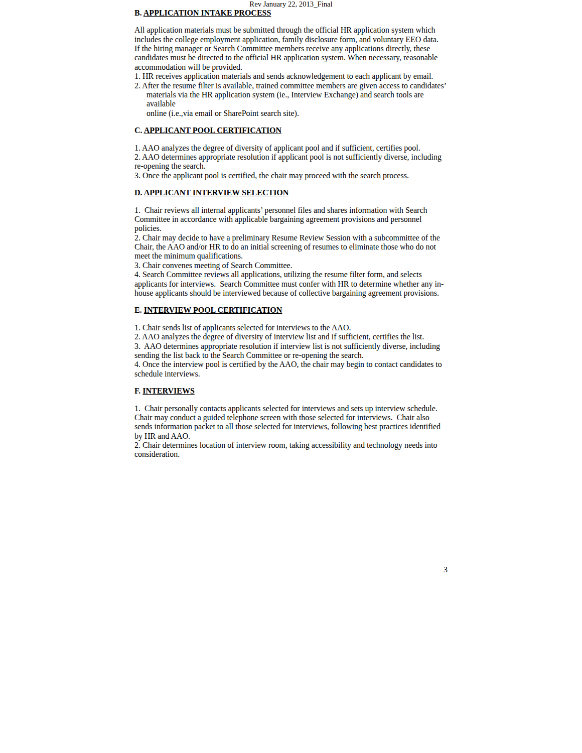Rev January 22, 2013_Final
B. APPLICATION INTAKE PROCESS
All application materials must be submitted through the official HR application system which includes the college employment application, family disclosure form, and voluntary EEO data. If the hiring manager or Search Committee members receive any applications directly, these candidates must be directed to the official HR application system. When necessary, reasonable accommodation will be provided.
1. HR receives application materials and sends acknowledgement to each applicant by email.
2. After the resume filter is available, trained committee members are given access to candidates’
materials via the HR application system (ie., Interview Exchange) and search tools are available
online (i.e.,via email or SharePoint search site).
C. APPLICANT POOL CERTIFICATION
1. AAO analyzes the degree of diversity of applicant pool and if sufficient, certifies pool.
2. AAO determines appropriate resolution if applicant pool is not sufficiently diverse, including re-opening the search.
3. Once the applicant pool is certified, the chair may proceed with the search process.
D. APPLICANT INTERVIEW SELECTION
1. Chair reviews all internal applicants’ personnel files and shares information with Search Committee in accordance with applicable bargaining agreement provisions and personnel policies.
2. Chair may decide to have a preliminary Resume Review Session with a subcommittee of the Chair, the AAO and/or HR to do an initial screening of resumes to eliminate those who do not meet the minimum qualifications.
3. Chair convenes meeting of Search Committee.
4. Search Committee reviews all applications, utilizing the resume filter form, and selects applicants for interviews. Search Committee must confer with HR to determine whether any in-house applicants should be interviewed because of collective bargaining agreement provisions.
E. INTERVIEW POOL CERTIFICATION
1. Chair sends list of applicants selected for interviews to the AAO.
2. AAO analyzes the degree of diversity of interview list and if sufficient, certifies the list.
3. AAO determines appropriate resolution if interview list is not sufficiently diverse, including sending the list back to the Search Committee or re-opening the search.
4. Once the interview pool is certified by the AAO, the chair may begin to contact candidates to schedule interviews.
F. INTERVIEWS
1. Chair personally contacts applicants selected for interviews and sets up interview schedule. Chair may conduct a guided telephone screen with those selected for interviews. Chair also sends information packet to all those selected for interviews, following best practices identified by HR and AAO.
2. Chair determines location of interview room, taking accessibility and technology needs into consideration.
3